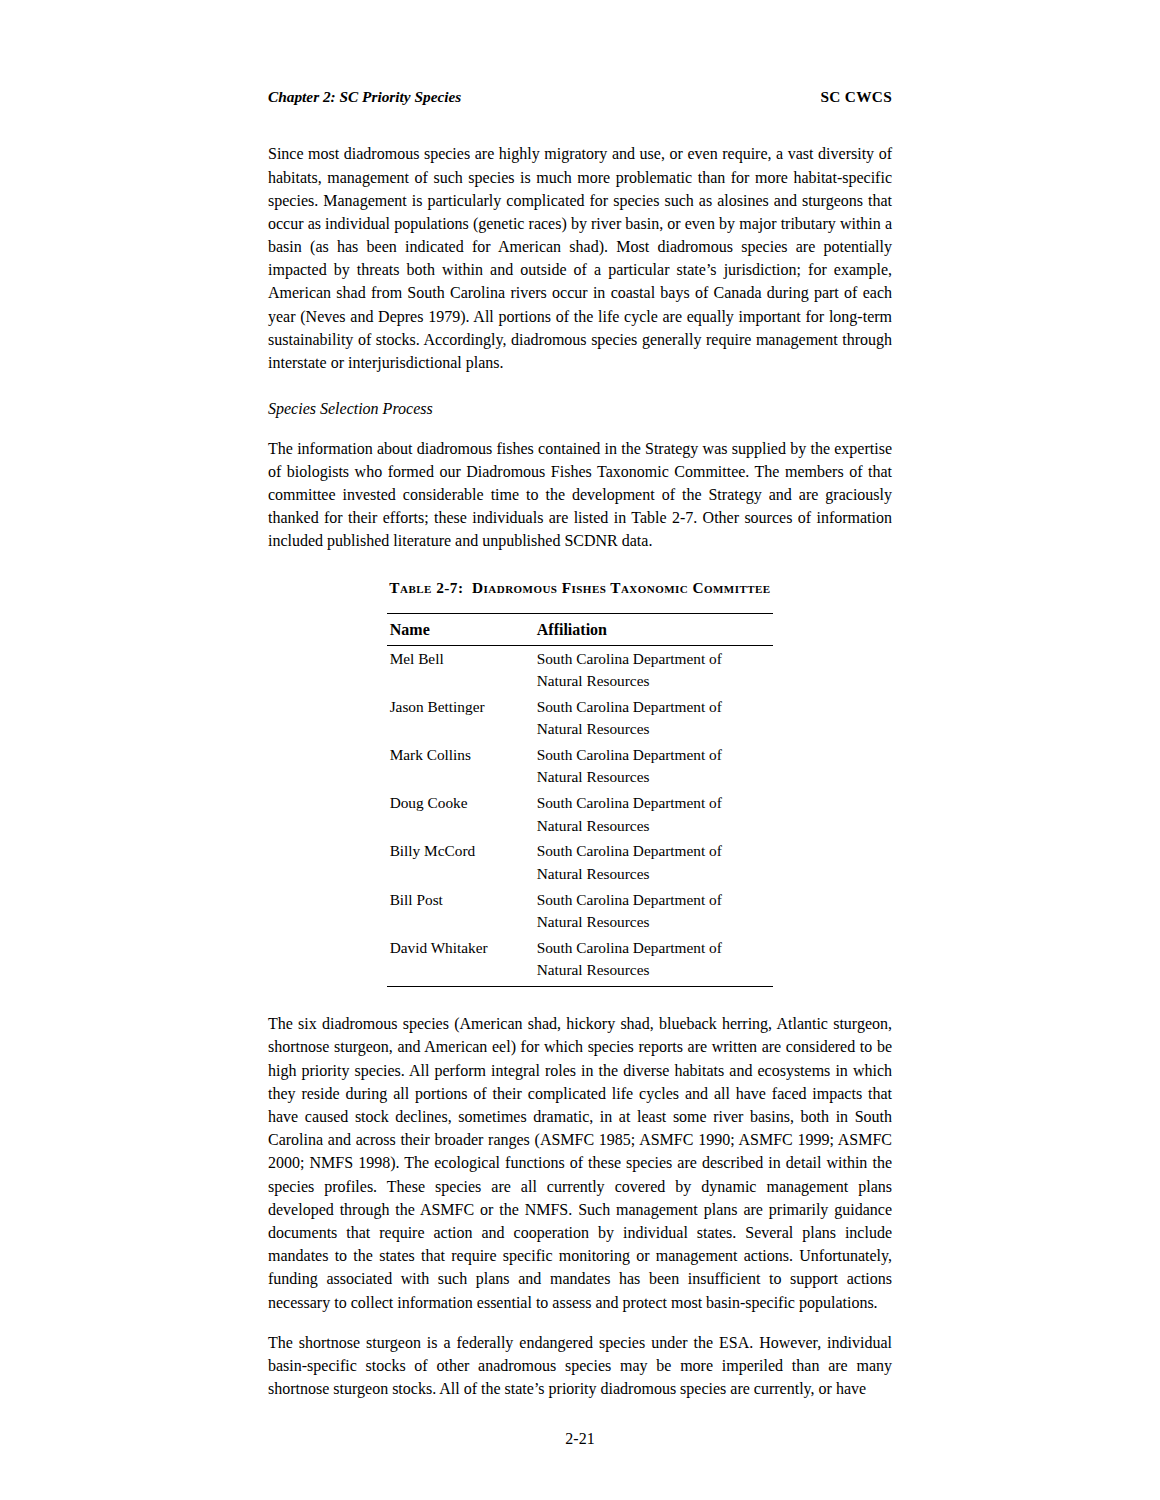Chapter 2: SC Priority Species SC CWCS
Since most diadromous species are highly migratory and use, or even require, a vast diversity of habitats, management of such species is much more problematic than for more habitat-specific species. Management is particularly complicated for species such as alosines and sturgeons that occur as individual populations (genetic races) by river basin, or even by major tributary within a basin (as has been indicated for American shad). Most diadromous species are potentially impacted by threats both within and outside of a particular state’s jurisdiction; for example, American shad from South Carolina rivers occur in coastal bays of Canada during part of each year (Neves and Depres 1979). All portions of the life cycle are equally important for long-term sustainability of stocks. Accordingly, diadromous species generally require management through interstate or interjurisdictional plans.
Species Selection Process
The information about diadromous fishes contained in the Strategy was supplied by the expertise of biologists who formed our Diadromous Fishes Taxonomic Committee. The members of that committee invested considerable time to the development of the Strategy and are graciously thanked for their efforts; these individuals are listed in Table 2-7. Other sources of information included published literature and unpublished SCDNR data.
Table 2-7: Diadromous Fishes Taxonomic Committee
| Name | Affiliation |
| --- | --- |
| Mel Bell | South Carolina Department of Natural Resources |
| Jason Bettinger | South Carolina Department of Natural Resources |
| Mark Collins | South Carolina Department of Natural Resources |
| Doug Cooke | South Carolina Department of Natural Resources |
| Billy McCord | South Carolina Department of Natural Resources |
| Bill Post | South Carolina Department of Natural Resources |
| David Whitaker | South Carolina Department of Natural Resources |
The six diadromous species (American shad, hickory shad, blueback herring, Atlantic sturgeon, shortnose sturgeon, and American eel) for which species reports are written are considered to be high priority species. All perform integral roles in the diverse habitats and ecosystems in which they reside during all portions of their complicated life cycles and all have faced impacts that have caused stock declines, sometimes dramatic, in at least some river basins, both in South Carolina and across their broader ranges (ASMFC 1985; ASMFC 1990; ASMFC 1999; ASMFC 2000; NMFS 1998). The ecological functions of these species are described in detail within the species profiles. These species are all currently covered by dynamic management plans developed through the ASMFC or the NMFS. Such management plans are primarily guidance documents that require action and cooperation by individual states. Several plans include mandates to the states that require specific monitoring or management actions. Unfortunately, funding associated with such plans and mandates has been insufficient to support actions necessary to collect information essential to assess and protect most basin-specific populations.
The shortnose sturgeon is a federally endangered species under the ESA. However, individual basin-specific stocks of other anadromous species may be more imperiled than are many shortnose sturgeon stocks. All of the state’s priority diadromous species are currently, or have
2-21